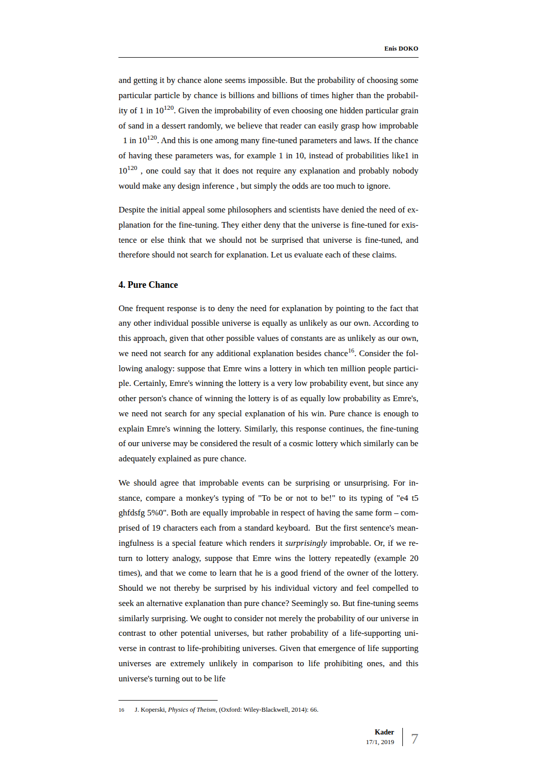Enis DOKO
and getting it by chance alone seems impossible. But the probability of choosing some particular particle by chance is billions and billions of times higher than the probability of 1 in 10120. Given the improbability of even choosing one hidden particular grain of sand in a dessert randomly, we believe that reader can easily grasp how improbable 1 in 10120. And this is one among many fine-tuned parameters and laws. If the chance of having these parameters was, for example 1 in 10, instead of probabilities like1 in 10120 , one could say that it does not require any explanation and probably nobody would make any design inference , but simply the odds are too much to ignore.
Despite the initial appeal some philosophers and scientists have denied the need of explanation for the fine-tuning. They either deny that the universe is fine-tuned for existence or else think that we should not be surprised that universe is fine-tuned, and therefore should not search for explanation. Let us evaluate each of these claims.
4. Pure Chance
One frequent response is to deny the need for explanation by pointing to the fact that any other individual possible universe is equally as unlikely as our own. According to this approach, given that other possible values of constants are as unlikely as our own, we need not search for any additional explanation besides chance16. Consider the following analogy: suppose that Emre wins a lottery in which ten million people participle. Certainly, Emre's winning the lottery is a very low probability event, but since any other person's chance of winning the lottery is of as equally low probability as Emre's, we need not search for any special explanation of his win. Pure chance is enough to explain Emre's winning the lottery. Similarly, this response continues, the fine-tuning of our universe may be considered the result of a cosmic lottery which similarly can be adequately explained as pure chance.
We should agree that improbable events can be surprising or unsurprising. For instance, compare a monkey's typing of "To be or not to be!" to its typing of "e4 t5 ghfdsfg 5%0". Both are equally improbable in respect of having the same form – comprised of 19 characters each from a standard keyboard. But the first sentence's meaningfulness is a special feature which renders it surprisingly improbable. Or, if we return to lottery analogy, suppose that Emre wins the lottery repeatedly (example 20 times), and that we come to learn that he is a good friend of the owner of the lottery. Should we not thereby be surprised by his individual victory and feel compelled to seek an alternative explanation than pure chance? Seemingly so. But fine-tuning seems similarly surprising. We ought to consider not merely the probability of our universe in contrast to other potential universes, but rather probability of a life-supporting universe in contrast to life-prohibiting universes. Given that emergence of life supporting universes are extremely unlikely in comparison to life prohibiting ones, and this universe's turning out to be life
16 J. Koperski, Physics of Theism, (Oxford: Wiley-Blackwell, 2014): 66.
Kader
17/1, 2019
7